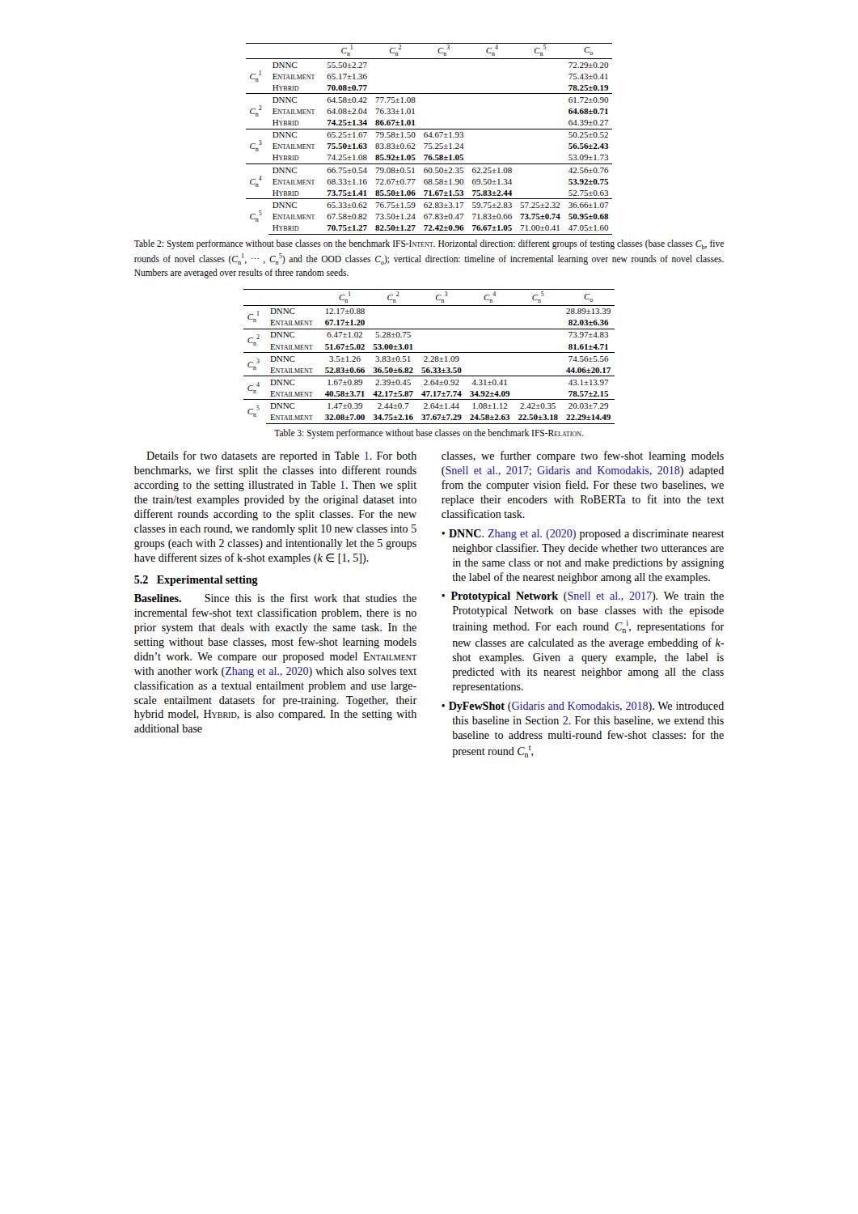| | | C n 1 | C n 2 | C n 3 | C n 4 | C n 5 | C o |
| --- | --- | --- | --- | --- | --- | --- | --- |
| C n 1 | DNNC | 55.50±2.27 | | | | | 72.29±0.20 |
| Entailment | 65.17±1.36 | | | | | 75.43±0.41 |
| Hybrid | 70.08±0.77 | | | | | 78.25±0.19 |
| C n 2 | DNNC | 64.58±0.42 | 77.75±1.08 | | | | 61.72±0.90 |
| Entailment | 64.08±2.04 | 76.33±1.01 | | | | 64.68±0.71 |
| Hybrid | 74.25±1.34 | 86.67±1.01 | | | | 64.39±0.27 |
| C n 3 | DNNC | 65.25±1.67 | 79.58±1.50 | 64.67±1.93 | | | 50.25±0.52 |
| Entailment | 75.50±1.63 | 83.83±0.62 | 75.25±1.24 | | | 56.56±2.43 |
| Hybrid | 74.25±1.08 | 85.92±1.05 | 76.58±1.05 | | | 53.09±1.73 |
| C n 4 | DNNC | 66.75±0.54 | 79.08±0.51 | 60.50±2.35 | 62.25±1.08 | | 42.56±0.76 |
| Entailment | 68.33±1.16 | 72.67±0.77 | 68.58±1.90 | 69.50±1.34 | | 53.92±0.75 |
| Hybrid | 73.75±1.41 | 85.50±1.06 | 71.67±1.53 | 75.83±2.44 | | 52.75±0.63 |
| C n 5 | DNNC | 65.33±0.62 | 76.75±1.59 | 62.83±3.17 | 59.75±2.83 | 57.25±2.32 | 36.66±1.07 |
| Entailment | 67.58±0.82 | 73.50±1.24 | 67.83±0.47 | 71.83±0.66 | 73.75±0.74 | 50.95±0.68 |
| Hybrid | 70.75±1.27 | 82.50±1.27 | 72.42±0.96 | 76.67±1.05 | 71.00±0.41 | 47.05±1.60 |
Table 2: System performance without base classes on the benchmark IFS-Intent. Horizontal direction: different groups of testing classes (base classes Cb, five rounds of novel classes (Cn1, ⋯ , Cn5) and the OOD classes Co); vertical direction: timeline of incremental learning over new rounds of novel classes. Numbers are averaged over results of three random seeds.
| | | C n 1 | C n 2 | C n 3 | C n 4 | C n 5 | C o |
| --- | --- | --- | --- | --- | --- | --- | --- |
| C n 1 | DNNC | 12.17±0.88 | | | | | 28.89±13.39 |
| Entailment | 67.17±1.20 | | | | | 82.03±6.36 |
| C n 2 | DNNC | 6.47±1.02 | 5.28±0.75 | | | | 73.97±4.83 |
| Entailment | 51.67±5.02 | 53.00±3.01 | | | | 81.61±4.71 |
| C n 3 | DNNC | 3.5±1.26 | 3.83±0.51 | 2.28±1.09 | | | 74.56±5.56 |
| Entailment | 52.83±0.66 | 36.50±6.82 | 56.33±3.50 | | | 44.06±20.17 |
| C n 4 | DNNC | 1.67±0.89 | 2.39±0.45 | 2.64±0.92 | 4.31±0.41 | | 43.1±13.97 |
| Entailment | 40.58±3.71 | 42.17±5.87 | 47.17±7.74 | 34.92±4.09 | | 78.57±2.15 |
| C n 5 | DNNC | 1.47±0.39 | 2.44±0.7 | 2.64±1.44 | 1.08±1.12 | 2.42±0.35 | 20.03±7.29 |
| Entailment | 32.08±7.00 | 34.75±2.16 | 37.67±7.29 | 24.58±2.63 | 22.50±3.18 | 22.29±14.49 |
Table 3: System performance without base classes on the benchmark IFS-Relation.
Details for two datasets are reported in Table 1. For both benchmarks, we first split the classes into different rounds according to the setting illustrated in Table 1. Then we split the train/test examples provided by the original dataset into different rounds according to the split classes. For the new classes in each round, we randomly split 10 new classes into 5 groups (each with 2 classes) and intentionally let the 5 groups have different sizes of k-shot examples (k ∈ [1, 5]).
5.2 Experimental setting
Baselines. Since this is the first work that studies the incremental few-shot text classification problem, there is no prior system that deals with exactly the same task. In the setting without base classes, most few-shot learning models didn’t work. We compare our proposed model Entailment with another work (Zhang et al., 2020) which also solves text classification as a textual entailment problem and use large-scale entailment datasets for pre-training. Together, their hybrid model, Hybrid, is also compared. In the setting with additional base
classes, we further compare two few-shot learning models (Snell et al., 2017; Gidaris and Komodakis, 2018) adapted from the computer vision field. For these two baselines, we replace their encoders with RoBERTa to fit into the text classification task.
DNNC. Zhang et al. (2020) proposed a discriminate nearest neighbor classifier. They decide whether two utterances are in the same class or not and make predictions by assigning the label of the nearest neighbor among all the examples.
Prototypical Network (Snell et al., 2017). We train the Prototypical Network on base classes with the episode training method. For each round Cni, representations for new classes are calculated as the average embedding of k-shot examples. Given a query example, the label is predicted with its nearest neighbor among all the class representations.
DyFewShot (Gidaris and Komodakis, 2018). We introduced this baseline in Section 2. For this baseline, we extend this baseline to address multi-round few-shot classes: for the present round Cnt,